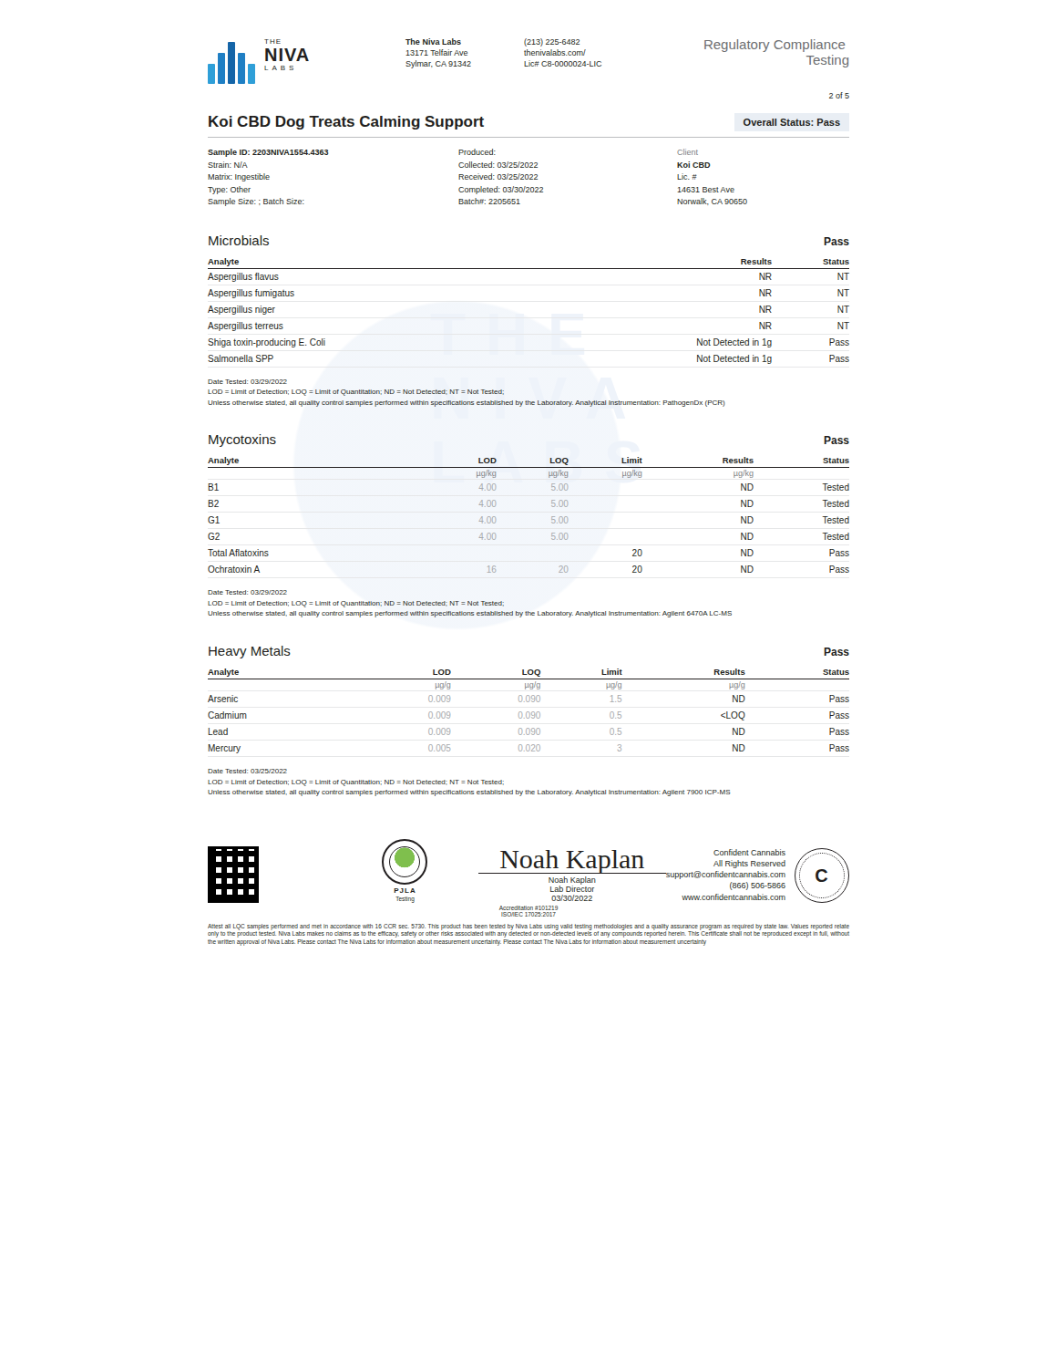T H E
N I V A
L A B S
THE
NIVA
LABS
The Niva Labs
13171 Telfair Ave
Sylmar, CA 91342
(213) 225-6482
thenivalabs.com/
Lic# C8-0000024-LIC
Regulatory Compliance Testing
2 of 5
Koi CBD Dog Treats Calming Support
Overall Status: Pass
Sample ID: 2203NIVA1554.4363
Strain: N/A
Matrix: Ingestible
Type: Other
Sample Size: ; Batch Size:
Produced:
Collected: 03/25/2022
Received: 03/25/2022
Completed: 03/30/2022
Batch#: 2205651
Client
Koi CBD
Lic. #
14631 Best Ave
Norwalk, CA 90650
Microbials
Pass
| Analyte | Results | Status |
| --- | --- | --- |
| Aspergillus flavus | NR | NT |
| Aspergillus fumigatus | NR | NT |
| Aspergillus niger | NR | NT |
| Aspergillus terreus | NR | NT |
| Shiga toxin-producing E. Coli | Not Detected in 1g | Pass |
| Salmonella SPP | Not Detected in 1g | Pass |
Date Tested: 03/29/2022
LOD = Limit of Detection; LOQ = Limit of Quantitation; ND = Not Detected; NT = Not Tested;
Unless otherwise stated, all quality control samples performed within specifications established by the Laboratory. Analytical Instrumentation: PathogenDx (PCR)
Mycotoxins
Pass
| Analyte | LOD | LOQ | Limit | Results | Status |
| --- | --- | --- | --- | --- | --- |
| | µg/kg | µg/kg | µg/kg | µg/kg | |
| B1 | 4.00 | 5.00 | | ND | Tested |
| B2 | 4.00 | 5.00 | | ND | Tested |
| G1 | 4.00 | 5.00 | | ND | Tested |
| G2 | 4.00 | 5.00 | | ND | Tested |
| Total Aflatoxins | | | 20 | ND | Pass |
| Ochratoxin A | 16 | 20 | 20 | ND | Pass |
Date Tested: 03/29/2022
LOD = Limit of Detection; LOQ = Limit of Quantitation; ND = Not Detected; NT = Not Tested;
Unless otherwise stated, all quality control samples performed within specifications established by the Laboratory. Analytical Instrumentation: Agilent 6470A LC-MS
Heavy Metals
Pass
| Analyte | LOD | LOQ | Limit | Results | Status |
| --- | --- | --- | --- | --- | --- |
| | µg/g | µg/g | µg/g | µg/g | |
| Arsenic | 0.009 | 0.090 | 1.5 | ND | Pass |
| Cadmium | 0.009 | 0.090 | 0.5 | <LOQ | Pass |
| Lead | 0.009 | 0.090 | 0.5 | ND | Pass |
| Mercury | 0.005 | 0.020 | 3 | ND | Pass |
Date Tested: 03/25/2022
LOD = Limit of Detection; LOQ = Limit of Quantitation; ND = Not Detected; NT = Not Tested;
Unless otherwise stated, all quality control samples performed within specifications established by the Laboratory. Analytical Instrumentation: Agilent 7900 ICP-MS
PJLA
Testing
Noah Kaplan
Noah Kaplan
Lab Director
03/30/2022
Confident Cannabis
All Rights Reserved
support@confidentcannabis.com
(866) 506-5866
www.confidentcannabis.com
C
Accreditation #101219
ISO/IEC 17025:2017
Attest all LQC samples performed and met in accordance with 16 CCR sec. 5730. This product has been tested by Niva Labs using valid testing methodologies and a quality assurance program as required by state law. Values reported relate only to the product tested. Niva Labs makes no claims as to the efficacy, safety or other risks associated with any detected or non-detected levels of any compounds reported herein. This Certificate shall not be reproduced except in full, without the written approval of Niva Labs. Please contact The Niva Labs for information about measurement uncertainty. Please contact The Niva Labs for information about measurement uncertainty